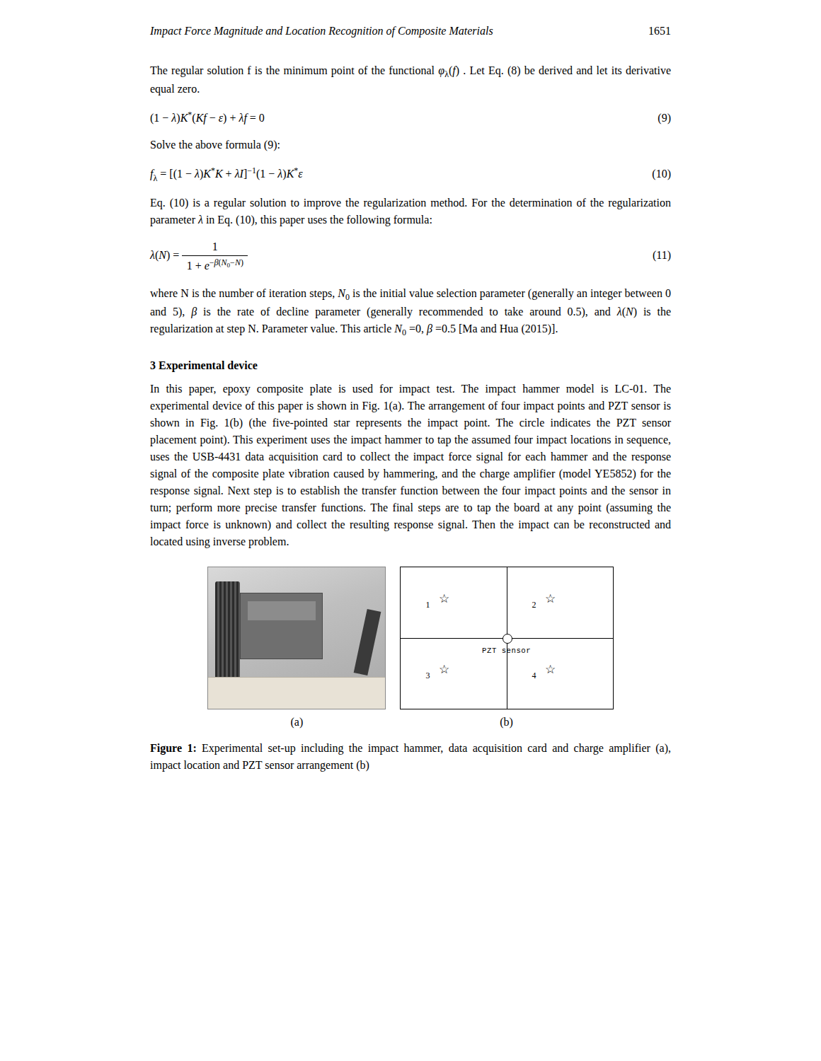Impact Force Magnitude and Location Recognition of Composite Materials 1651
The regular solution f is the minimum point of the functional φλ(f) . Let Eq. (8) be derived and let its derivative equal zero.
(1 − λ)K*(Kf − ε) + λf = 0
(9)
Solve the above formula (9):
fλ = [(1 − λ)K*K + λI]−1(1 − λ)K*ε
(10)
Eq. (10) is a regular solution to improve the regularization method. For the determination of the regularization parameter λ in Eq. (10), this paper uses the following formula:
λ(N) = 11 + e−β(N0−N)
(11)
where N is the number of iteration steps, N0 is the initial value selection parameter (generally an integer between 0 and 5), β is the rate of decline parameter (generally recommended to take around 0.5), and λ(N) is the regularization at step N. Parameter value. This article N0 =0, β =0.5 [Ma and Hua (2015)].
3 Experimental device
In this paper, epoxy composite plate is used for impact test. The impact hammer model is LC-01. The experimental device of this paper is shown in Fig. 1(a). The arrangement of four impact points and PZT sensor is shown in Fig. 1(b) (the five-pointed star represents the impact point. The circle indicates the PZT sensor placement point). This experiment uses the impact hammer to tap the assumed four impact locations in sequence, uses the USB-4431 data acquisition card to collect the impact force signal for each hammer and the response signal of the composite plate vibration caused by hammering, and the charge amplifier (model YE5852) for the response signal. Next step is to establish the transfer function between the four impact points and the sensor in turn; perform more precise transfer functions. The final steps are to tap the board at any point (assuming the impact force is unknown) and collect the resulting response signal. Then the impact can be reconstructed and located using inverse problem.
(a)
PZT sensor
1
☆
2
☆
3
☆
4
☆
(b)
Figure 1: Experimental set-up including the impact hammer, data acquisition card and charge amplifier (a), impact location and PZT sensor arrangement (b)